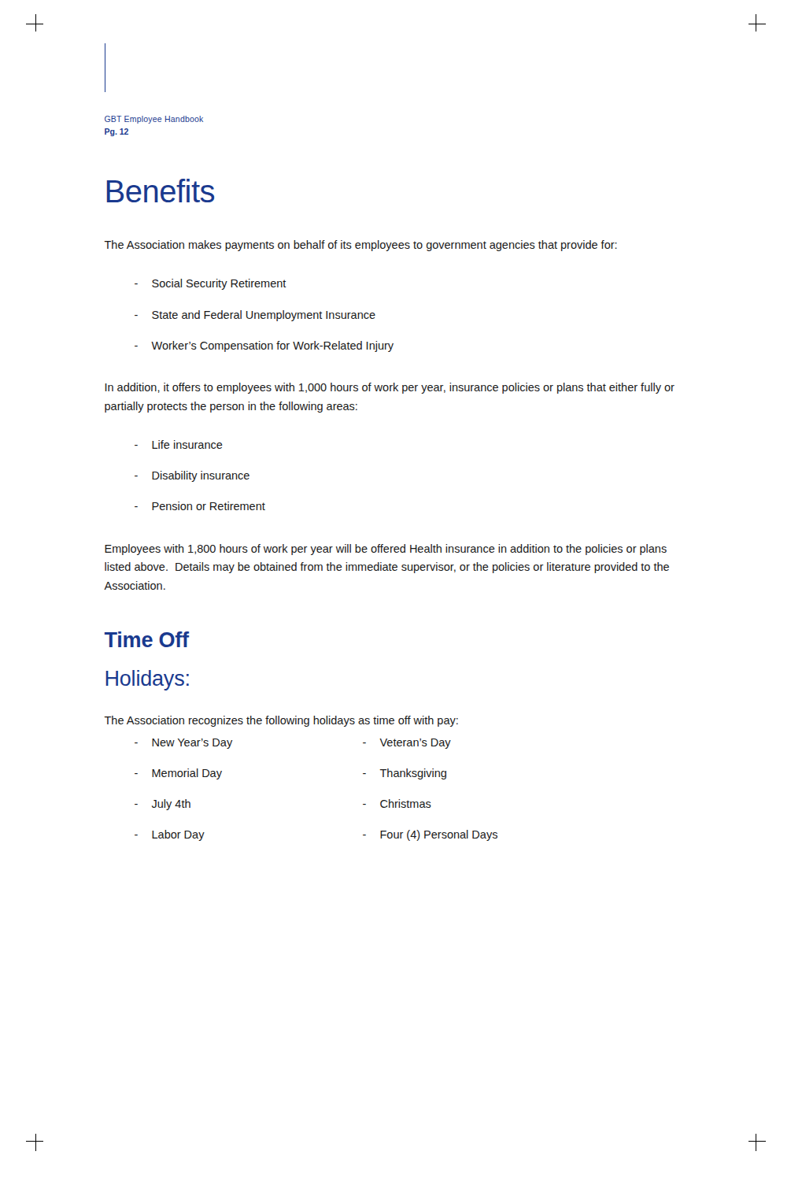GBT Employee Handbook
Pg. 12
Benefits
The Association makes payments on behalf of its employees to government agencies that provide for:
Social Security Retirement
State and Federal Unemployment Insurance
Worker’s Compensation for Work-Related Injury
In addition, it offers to employees with 1,000 hours of work per year, insurance policies or plans that either fully or partially protects the person in the following areas:
Life insurance
Disability insurance
Pension or Retirement
Employees with 1,800 hours of work per year will be offered Health insurance in addition to the policies or plans listed above. Details may be obtained from the immediate supervisor, or the policies or literature provided to the Association.
Time Off
Holidays:
The Association recognizes the following holidays as time off with pay:
| New Year’s Day | Veteran’s Day |
| Memorial Day | Thanksgiving |
| July 4th | Christmas |
| Labor Day | Four (4) Personal Days |